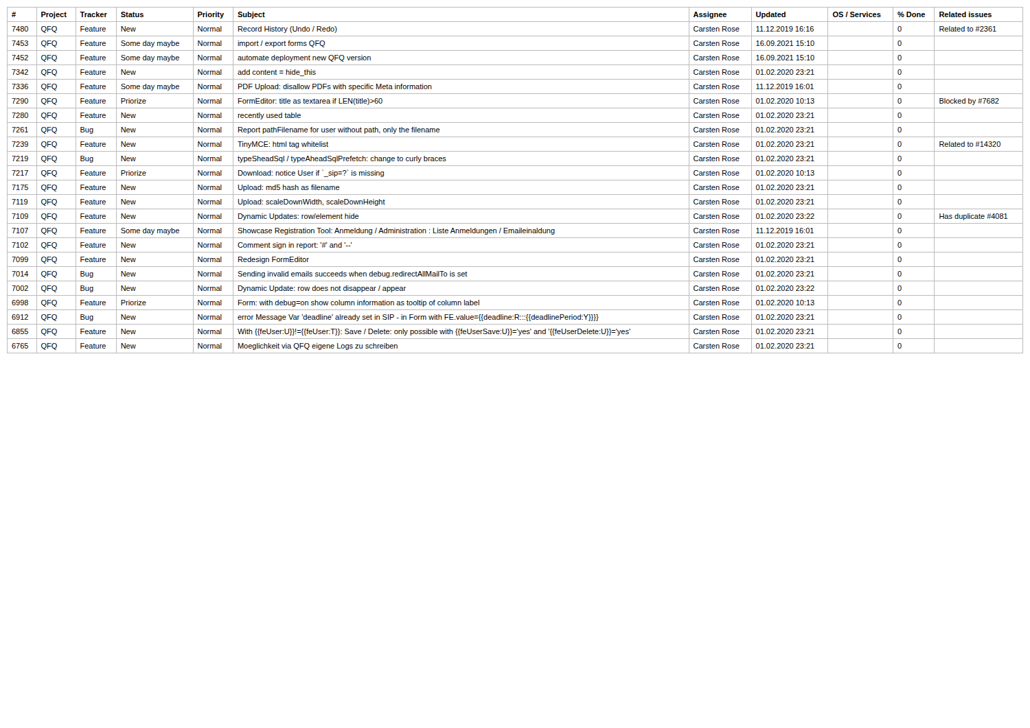| # | Project | Tracker | Status | Priority | Subject | Assignee | Updated | OS / Services | % Done | Related issues |
| --- | --- | --- | --- | --- | --- | --- | --- | --- | --- | --- |
| 7480 | QFQ | Feature | New | Normal | Record History (Undo / Redo) | Carsten Rose | 11.12.2019 16:16 | | 0 | Related to #2361 |
| 7453 | QFQ | Feature | Some day maybe | Normal | import / export forms QFQ | Carsten Rose | 16.09.2021 15:10 | | 0 | |
| 7452 | QFQ | Feature | Some day maybe | Normal | automate deployment new QFQ version | Carsten Rose | 16.09.2021 15:10 | | 0 | |
| 7342 | QFQ | Feature | New | Normal | add content = hide_this | Carsten Rose | 01.02.2020 23:21 | | 0 | |
| 7336 | QFQ | Feature | Some day maybe | Normal | PDF Upload: disallow PDFs with specific Meta information | Carsten Rose | 11.12.2019 16:01 | | 0 | |
| 7290 | QFQ | Feature | Priorize | Normal | FormEditor: title as textarea if LEN(title)>60 | Carsten Rose | 01.02.2020 10:13 | | 0 | Blocked by #7682 |
| 7280 | QFQ | Feature | New | Normal | recently used table | Carsten Rose | 01.02.2020 23:21 | | 0 | |
| 7261 | QFQ | Bug | New | Normal | Report pathFilename for user without path, only the filename | Carsten Rose | 01.02.2020 23:21 | | 0 | |
| 7239 | QFQ | Feature | New | Normal | TinyMCE: html tag whitelist | Carsten Rose | 01.02.2020 23:21 | | 0 | Related to #14320 |
| 7219 | QFQ | Bug | New | Normal | typeSheadSql / typeAheadSqlPrefetch: change to curly braces | Carsten Rose | 01.02.2020 23:21 | | 0 | |
| 7217 | QFQ | Feature | Priorize | Normal | Download: notice User if `_sip=?` is missing | Carsten Rose | 01.02.2020 10:13 | | 0 | |
| 7175 | QFQ | Feature | New | Normal | Upload: md5 hash as filename | Carsten Rose | 01.02.2020 23:21 | | 0 | |
| 7119 | QFQ | Feature | New | Normal | Upload: scaleDownWidth, scaleDownHeight | Carsten Rose | 01.02.2020 23:21 | | 0 | |
| 7109 | QFQ | Feature | New | Normal | Dynamic Updates: row/element hide | Carsten Rose | 01.02.2020 23:22 | | 0 | Has duplicate #4081 |
| 7107 | QFQ | Feature | Some day maybe | Normal | Showcase Registration Tool: Anmeldung / Administration : Liste Anmeldungen / Emaileinaldung | Carsten Rose | 11.12.2019 16:01 | | 0 | |
| 7102 | QFQ | Feature | New | Normal | Comment sign in report: '#' and '--' | Carsten Rose | 01.02.2020 23:21 | | 0 | |
| 7099 | QFQ | Feature | New | Normal | Redesign FormEditor | Carsten Rose | 01.02.2020 23:21 | | 0 | |
| 7014 | QFQ | Bug | New | Normal | Sending invalid emails succeeds when debug.redirectAllMailTo is set | Carsten Rose | 01.02.2020 23:21 | | 0 | |
| 7002 | QFQ | Bug | New | Normal | Dynamic Update: row does not disappear / appear | Carsten Rose | 01.02.2020 23:22 | | 0 | |
| 6998 | QFQ | Feature | Priorize | Normal | Form: with debug=on show column information as tooltip of column label | Carsten Rose | 01.02.2020 10:13 | | 0 | |
| 6912 | QFQ | Bug | New | Normal | error Message Var 'deadline' already set in SIP - in Form with FE.value={{deadline:R:::{{deadlinePeriod:Y}}}} | Carsten Rose | 01.02.2020 23:21 | | 0 | |
| 6855 | QFQ | Feature | New | Normal | With {{feUser:U}}!={{feUser:T}}: Save / Delete: only possible with {{feUserSave:U}}='yes' and '{{feUserDelete:U}}='yes' | Carsten Rose | 01.02.2020 23:21 | | 0 | |
| 6765 | QFQ | Feature | New | Normal | Moeglichkeit via QFQ eigene Logs zu schreiben | Carsten Rose | 01.02.2020 23:21 | | 0 | |